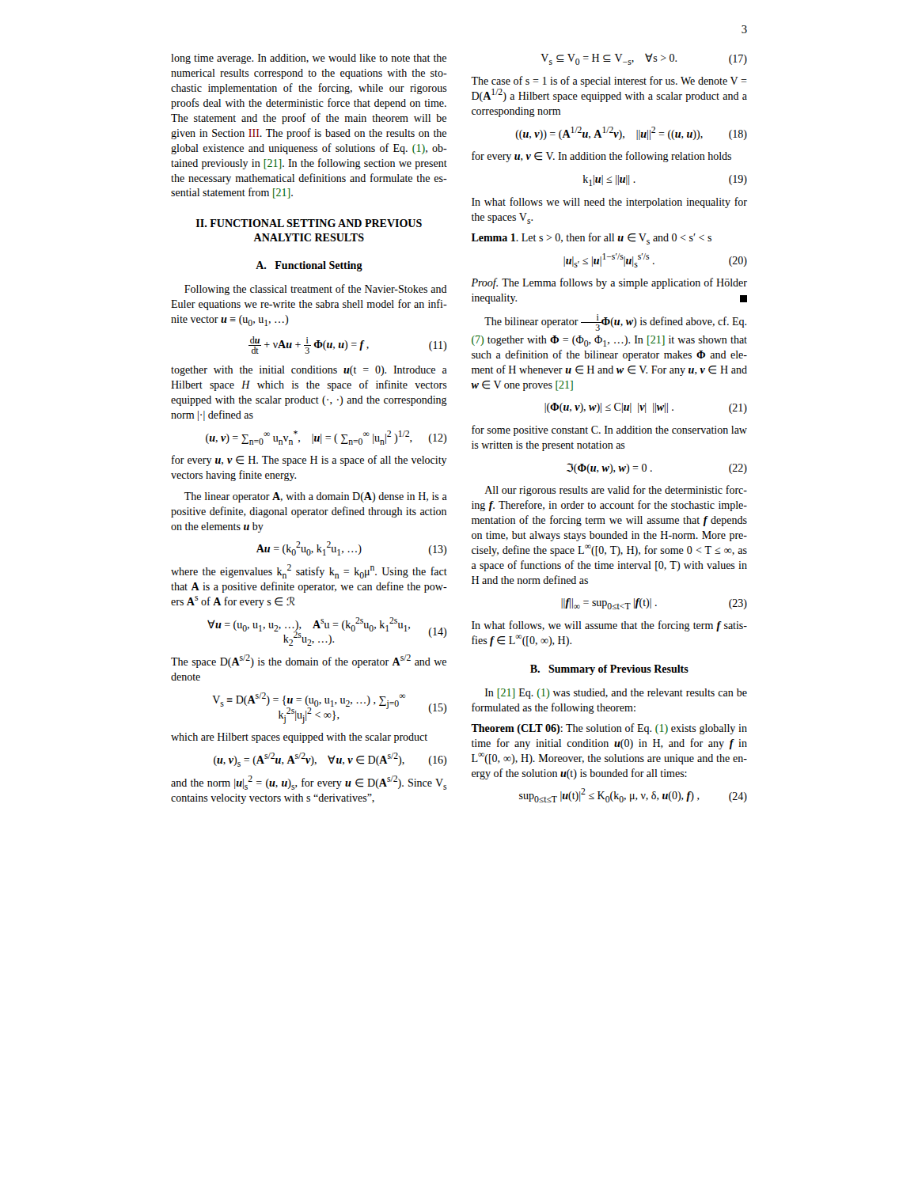3
long time average. In addition, we would like to note that the numerical results correspond to the equations with the stochastic implementation of the forcing, while our rigorous proofs deal with the deterministic force that depend on time. The statement and the proof of the main theorem will be given in Section III. The proof is based on the results on the global existence and uniqueness of solutions of Eq. (1), obtained previously in [21]. In the following section we present the necessary mathematical definitions and formulate the essential statement from [21].
II. Functional setting and previous
analytic results
A. Functional Setting
Following the classical treatment of the Navier-Stokes and Euler equations we re-write the sabra shell model for an infinite vector u ≡ (u0, u1, …)
du dt + νAu + i 3 Φ(u, u) = f , (11)
together with the initial conditions u(t = 0). Introduce a Hilbert space H which is the space of infinite vectors equipped with the scalar product (·, ·) and the corresponding norm |·| defined as
(u, v) = ∑n=0∞ unvn*, |u| = ( ∑n=0∞ |un|2 )1/2, (12)
for every u, v ∈ H. The space H is a space of all the velocity vectors having finite energy.
The linear operator A, with a domain D(A) dense in H, is a positive definite, diagonal operator defined through its action on the elements u by
Au = (k02u0, k12u1, …) (13)
where the eigenvalues kn2 satisfy kn = k0μn. Using the fact that A is a positive definite operator, we can define the powers As of A for every s ∈ ℛ
∀u = (u0, u1, u2, …), Asu = (k02su0, k12su1, k22su2, …). (14)
The space D(As/2) is the domain of the operator As/2 and we denote
Vs ≡ D(As/2) = {u = (u0, u1, u2, …) , ∑j=0∞ kj2s|uj|2 < ∞}, (15)
which are Hilbert spaces equipped with the scalar product
(u, v)s = (As/2u, As/2v), ∀u, v ∈ D(As/2), (16)
and the norm |u|s2 = (u, u)s, for every u ∈ D(As/2). Since Vs contains velocity vectors with s “derivatives”,
Vs ⊆ V0 = H ⊆ V−s, ∀s > 0. (17)
The case of s = 1 is of a special interest for us. We denote V = D(A1/2) a Hilbert space equipped with a scalar product and a corresponding norm
((u, v)) = (A1/2u, A1/2v), ||u||2 = ((u, u)), (18)
for every u, v ∈ V. In addition the following relation holds
k1|u| ≤ ||u|| . (19)
In what follows we will need the interpolation inequality for the spaces Vs.
Lemma 1. Let s > 0, then for all u ∈ Vs and 0 < s′ < s
|u|s′ ≤ |u|1−s′/s|u|ss′/s . (20)
Proof. The Lemma follows by a simple application of Hölder inequality.
The bilinear operator i 3 Φ(u, w) is defined above, cf. Eq. (7) together with Φ = (Φ0, Φ1, …). In [21] it was shown that such a definition of the bilinear operator makes Φ and element of H whenever u ∈ H and w ∈ V. For any u, v ∈ H and w ∈ V one proves [21]
|(Φ(u, v), w)| ≤ C|u| |v| ||w|| . (21)
for some positive constant C. In addition the conservation law is written is the present notation as
ℑ(Φ(u, w), w) = 0 . (22)
All our rigorous results are valid for the deterministic forcing f. Therefore, in order to account for the stochastic implementation of the forcing term we will assume that f depends on time, but always stays bounded in the H-norm. More precisely, define the space L∞([0, T), H), for some 0 < T ≤ ∞, as a space of functions of the time interval [0, T) with values in H and the norm defined as
||f||∞ = sup0≤t<T |f(t)| . (23)
In what follows, we will assume that the forcing term f satisfies f ∈ L∞([0, ∞), H).
B. Summary of Previous Results
In [21] Eq. (1) was studied, and the relevant results can be formulated as the following theorem:
Theorem (CLT 06): The solution of Eq. (1) exists globally in time for any initial condition u(0) in H, and for any f in L∞([0, ∞), H). Moreover, the solutions are unique and the energy of the solution u(t) is bounded for all times:
sup0≤t≤T |u(t)|2 ≤ K0(k0, μ, ν, δ, u(0), f) , (24)